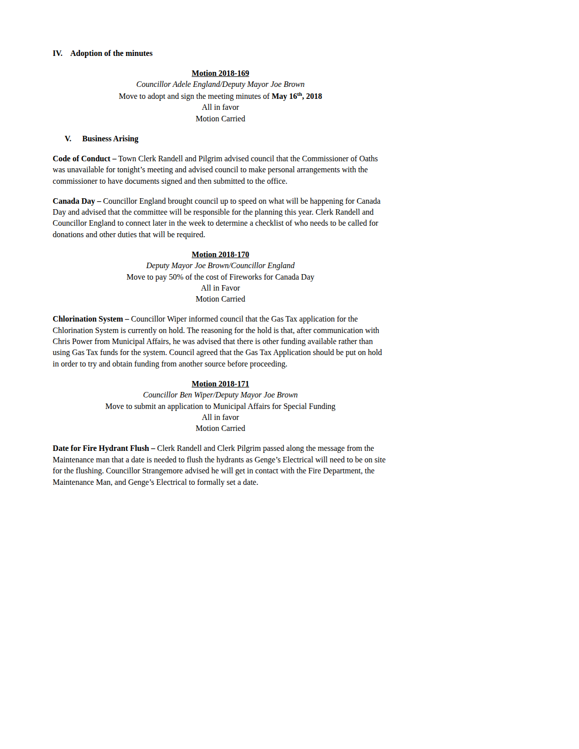IV. Adoption of the minutes
Motion 2018-169
Councillor Adele England/Deputy Mayor Joe Brown
Move to adopt and sign the meeting minutes of May 16th, 2018
All in favor
Motion Carried
V. Business Arising
Code of Conduct – Town Clerk Randell and Pilgrim advised council that the Commissioner of Oaths was unavailable for tonight’s meeting and advised council to make personal arrangements with the commissioner to have documents signed and then submitted to the office.
Canada Day – Councillor England brought council up to speed on what will be happening for Canada Day and advised that the committee will be responsible for the planning this year. Clerk Randell and Councillor England to connect later in the week to determine a checklist of who needs to be called for donations and other duties that will be required.
Motion 2018-170
Deputy Mayor Joe Brown/Councillor England
Move to pay 50% of the cost of Fireworks for Canada Day
All in Favor
Motion Carried
Chlorination System – Councillor Wiper informed council that the Gas Tax application for the Chlorination System is currently on hold. The reasoning for the hold is that, after communication with Chris Power from Municipal Affairs, he was advised that there is other funding available rather than using Gas Tax funds for the system. Council agreed that the Gas Tax Application should be put on hold in order to try and obtain funding from another source before proceeding.
Motion 2018-171
Councillor Ben Wiper/Deputy Mayor Joe Brown
Move to submit an application to Municipal Affairs for Special Funding
All in favor
Motion Carried
Date for Fire Hydrant Flush – Clerk Randell and Clerk Pilgrim passed along the message from the Maintenance man that a date is needed to flush the hydrants as Genge’s Electrical will need to be on site for the flushing. Councillor Strangemore advised he will get in contact with the Fire Department, the Maintenance Man, and Genge’s Electrical to formally set a date.